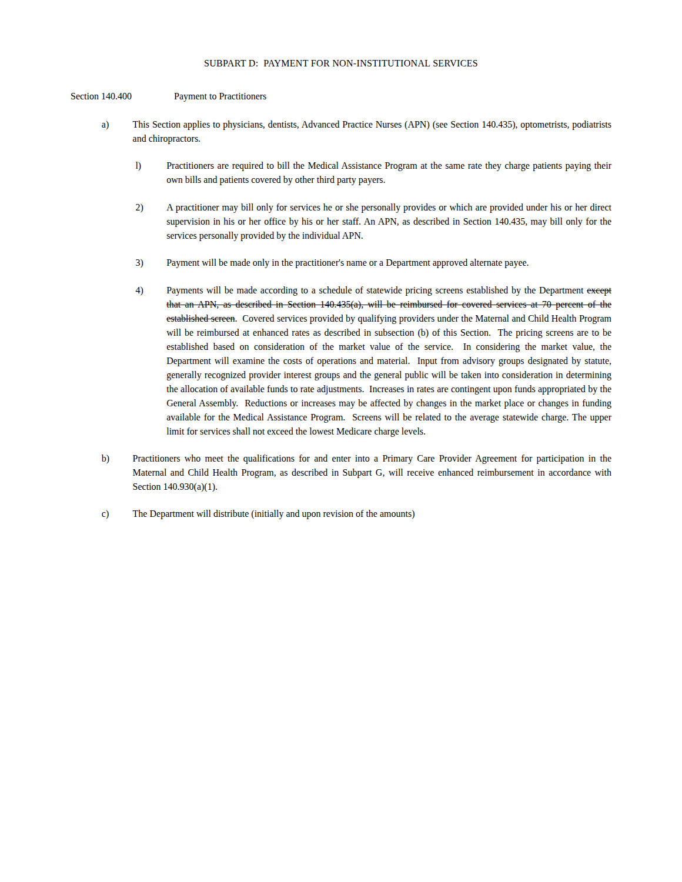SUBPART D: PAYMENT FOR NON-INSTITUTIONAL SERVICES
Section 140.400 Payment to Practitioners
a) This Section applies to physicians, dentists, Advanced Practice Nurses (APN) (see Section 140.435), optometrists, podiatrists and chiropractors.
l) Practitioners are required to bill the Medical Assistance Program at the same rate they charge patients paying their own bills and patients covered by other third party payers.
2) A practitioner may bill only for services he or she personally provides or which are provided under his or her direct supervision in his or her office by his or her staff. An APN, as described in Section 140.435, may bill only for the services personally provided by the individual APN.
3) Payment will be made only in the practitioner's name or a Department approved alternate payee.
4) Payments will be made according to a schedule of statewide pricing screens established by the Department except that an APN, as described in Section 140.435(a), will be reimbursed for covered services at 70 percent of the established screen. Covered services provided by qualifying providers under the Maternal and Child Health Program will be reimbursed at enhanced rates as described in subsection (b) of this Section. The pricing screens are to be established based on consideration of the market value of the service. In considering the market value, the Department will examine the costs of operations and material. Input from advisory groups designated by statute, generally recognized provider interest groups and the general public will be taken into consideration in determining the allocation of available funds to rate adjustments. Increases in rates are contingent upon funds appropriated by the General Assembly. Reductions or increases may be affected by changes in the market place or changes in funding available for the Medical Assistance Program. Screens will be related to the average statewide charge. The upper limit for services shall not exceed the lowest Medicare charge levels.
b) Practitioners who meet the qualifications for and enter into a Primary Care Provider Agreement for participation in the Maternal and Child Health Program, as described in Subpart G, will receive enhanced reimbursement in accordance with Section 140.930(a)(1).
c) The Department will distribute (initially and upon revision of the amounts)